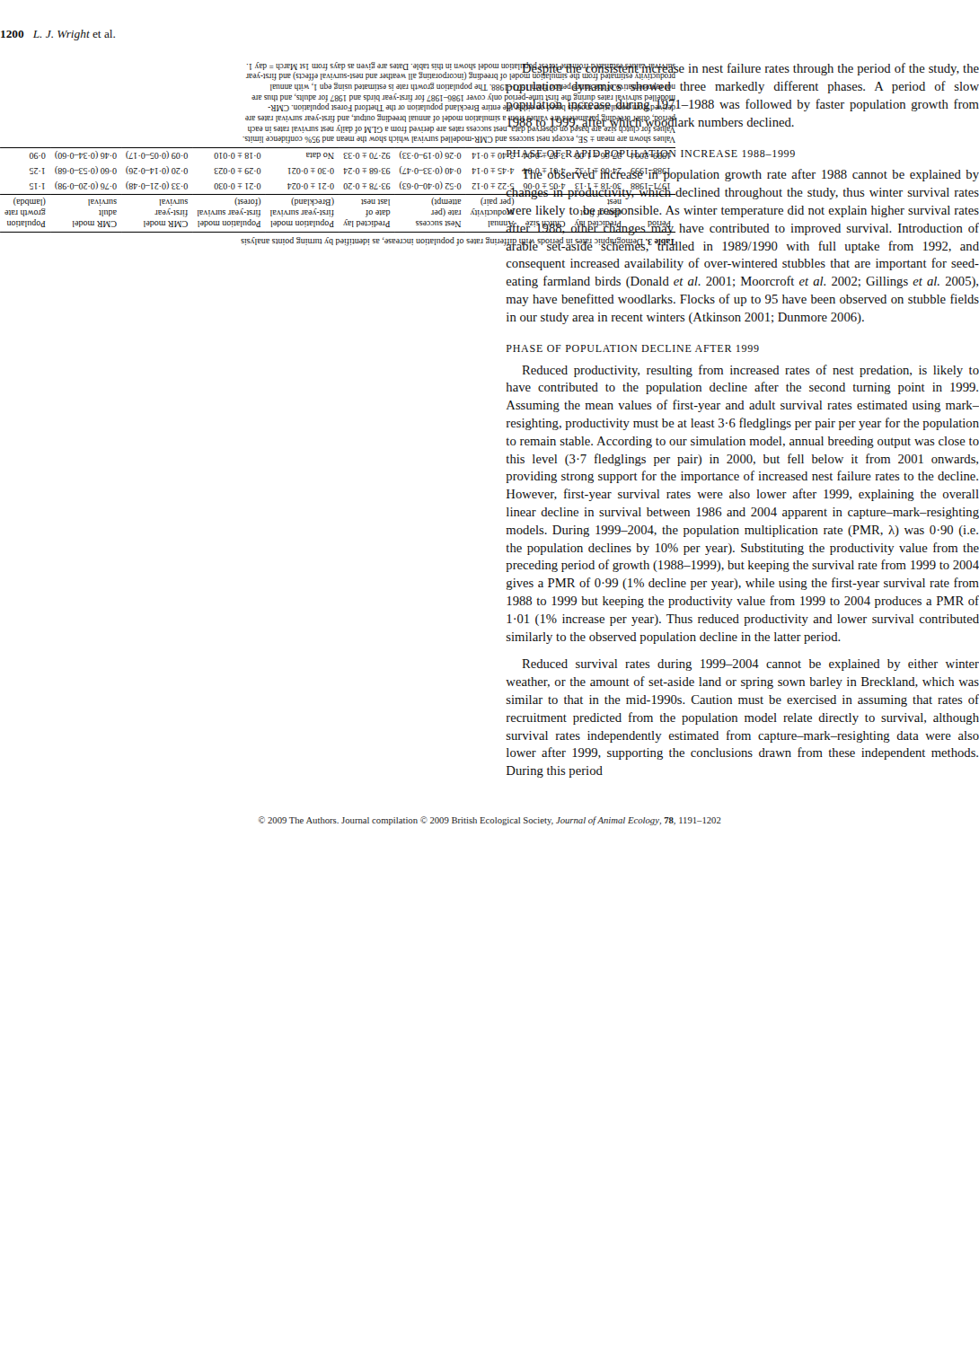1200 L. J. Wright et al.
Table 3. Demographic rates in periods with differing rates of population increase, as identified by turning points analysis
| Period | Predicted lay date of first nest | Clutch size | Annual productivity (per pair) | Nest success rate (per attempt) | Predicted lay date of last nest | Population model first-year survival (Breckland) | Population model first-year survival (forest) | CMR model first-year survival | CMR model adult survival | Population growth rate (lambda) |
| --- | --- | --- | --- | --- | --- | --- | --- | --- | --- | --- |
| 1971–1988 | 30·18 ± 1·13 | 4·05 ± 0·06 | 5·22 ± 0·12 | 0·52 (0·40–0·63) | 93·78 ± 0·20 | 0·21 ± 0·024 | 0·21 ± 0·030 | 0·33 (0·21–0·48) | 0·76 (0·20–0·98) | 1·15 |
| 1988–1999 | 24·06 ± 1·32 | 4·01 ± 0·04 | 4·45 ± 0·14 | 0·40 (0·33–0·47) | 93·68 ± 0·24 | 0·30 ± 0·021 | 0·29 ± 0·023 | 0·20 (0·14–0·26) | 0·60 (0·53–0·68) | 1·25 |
| 1999–2004 | 27·66 ± 1·09 | 3·87 ± 0·04 | 3·40 ± 0·14 | 0·26 (0·19–0·33) | 92·70 ± 0·33 | No data | 0·18 ± 0·010 | 0·09 (0·05–0·17) | 0·46 (0·34–0·60) | 0·90 |
Values shown are mean ± SE, except nest success and CMR-modelled survival which show the mean and 95% confidence limits. Values for clutch size are based on observed data, nest success rates are derived from a GLM of daily nest survival rates in each period, other breeding parameters are values from a simulation model of annual breeding output, and first-year survival rates are derived from population models based on either the entire Breckland population or the Thetford Forest population. CMR-modelled survival rates during the first time-period only cover 1986–1987 for first-year birds and 1987 for adults, and thus are not representative of the entire period from 1971–1988. The population growth rate is estimated using eqn 1, with annual productivity estimated from the simulation model of breeding (incorporating all weather and nest-survival effects) and first-year survival values estimated from the forest population model shown in this table. Dates are given as days from 1st March = day 1.
Despite the consistent increase in nest failure rates through the period of the study, the population dynamics showed three markedly different phases. A period of slow population increase during 1971–1988 was followed by faster population growth from 1988 to 1999, after which woodlark numbers declined.
Phase of rapid population increase 1988–1999
The observed increase in population growth rate after 1988 cannot be explained by changes in productivity, which declined throughout the study, thus winter survival rates were likely to be responsible. As winter temperature did not explain higher survival rates after 1988, other changes may have contributed to improved survival. Introduction of arable set-aside schemes, trialled in 1989/1990 with full uptake from 1992, and consequent increased availability of over-wintered stubbles that are important for seed-eating farmland birds (Donald et al. 2001; Moorcroft et al. 2002; Gillings et al. 2005), may have benefitted woodlarks. Flocks of up to 95 have been observed on stubble fields in our study area in recent winters (Atkinson 2001; Dunmore 2006).
Phase of population decline after 1999
Reduced productivity, resulting from increased rates of nest predation, is likely to have contributed to the population decline after the second turning point in 1999. Assuming the mean values of first-year and adult survival rates estimated using mark–resighting, productivity must be at least 3·6 fledglings per pair per year for the population to remain stable. According to our simulation model, annual breeding output was close to this level (3·7 fledglings per pair) in 2000, but fell below it from 2001 onwards, providing strong support for the importance of increased nest failure rates to the decline. However, first-year survival rates were also lower after 1999, explaining the overall linear decline in survival between 1986 and 2004 apparent in capture–mark–resighting models. During 1999–2004, the population multiplication rate (PMR, λ) was 0·90 (i.e. the population declines by 10% per year). Substituting the productivity value from the preceding period of growth (1988–1999), but keeping the survival rate from 1999 to 2004 gives a PMR of 0·99 (1% decline per year), while using the first-year survival rate from 1988 to 1999 but keeping the productivity value from 1999 to 2004 produces a PMR of 1·01 (1% increase per year). Thus reduced productivity and lower survival contributed similarly to the observed population decline in the latter period.
Reduced survival rates during 1999–2004 cannot be explained by either winter weather, or the amount of set-aside land or spring sown barley in Breckland, which was similar to that in the mid-1990s. Caution must be exercised in assuming that rates of recruitment predicted from the population model relate directly to survival, although survival rates independently estimated from capture–mark–resighting data were also lower after 1999, supporting the conclusions drawn from these independent methods. During this period
© 2009 The Authors. Journal compilation © 2009 British Ecological Society, Journal of Animal Ecology, 78, 1191–1202